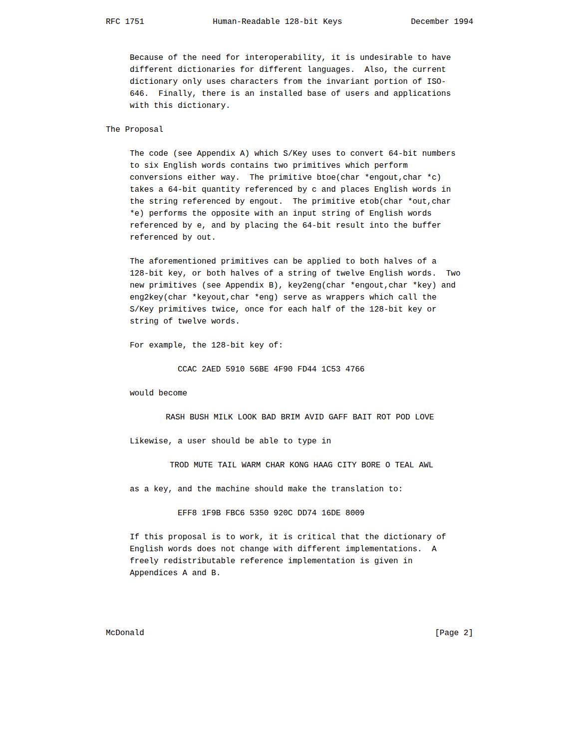RFC 1751 Human-Readable 128-bit Keys December 1994
Because of the need for interoperability, it is undesirable to have different dictionaries for different languages. Also, the current dictionary only uses characters from the invariant portion of ISO- 646. Finally, there is an installed base of users and applications with this dictionary.
The Proposal
The code (see Appendix A) which S/Key uses to convert 64-bit numbers to six English words contains two primitives which perform conversions either way. The primitive btoe(char *engout,char *c) takes a 64-bit quantity referenced by c and places English words in the string referenced by engout. The primitive etob(char *out,char *e) performs the opposite with an input string of English words referenced by e, and by placing the 64-bit result into the buffer referenced by out.
The aforementioned primitives can be applied to both halves of a 128-bit key, or both halves of a string of twelve English words. Two new primitives (see Appendix B), key2eng(char *engout,char *key) and eng2key(char *keyout,char *eng) serve as wrappers which call the S/Key primitives twice, once for each half of the 128-bit key or string of twelve words.
For example, the 128-bit key of:
CCAC 2AED 5910 56BE 4F90 FD44 1C53 4766
would become
RASH BUSH MILK LOOK BAD BRIM AVID GAFF BAIT ROT POD LOVE
Likewise, a user should be able to type in
TROD MUTE TAIL WARM CHAR KONG HAAG CITY BORE O TEAL AWL
as a key, and the machine should make the translation to:
EFF8 1F9B FBC6 5350 920C DD74 16DE 8009
If this proposal is to work, it is critical that the dictionary of English words does not change with different implementations. A freely redistributable reference implementation is given in Appendices A and B.
McDonald [Page 2]